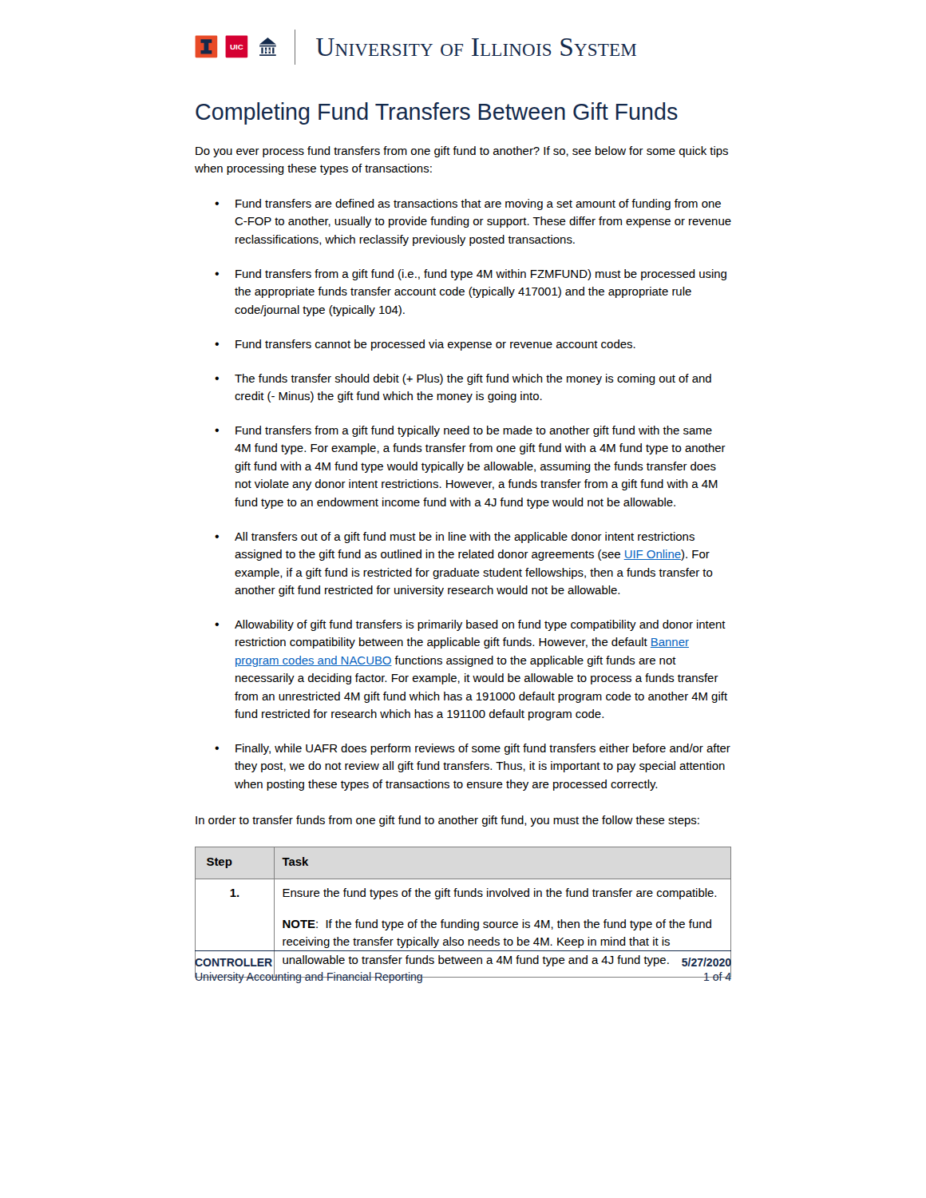UIC UIS
University of Illinois System
Completing Fund Transfers Between Gift Funds
Do you ever process fund transfers from one gift fund to another? If so, see below for some quick tips when processing these types of transactions:
Fund transfers are defined as transactions that are moving a set amount of funding from one C-FOP to another, usually to provide funding or support. These differ from expense or revenue reclassifications, which reclassify previously posted transactions.
Fund transfers from a gift fund (i.e., fund type 4M within FZMFUND) must be processed using the appropriate funds transfer account code (typically 417001) and the appropriate rule code/journal type (typically 104).
Fund transfers cannot be processed via expense or revenue account codes.
The funds transfer should debit (+ Plus) the gift fund which the money is coming out of and credit (- Minus) the gift fund which the money is going into.
Fund transfers from a gift fund typically need to be made to another gift fund with the same 4M fund type. For example, a funds transfer from one gift fund with a 4M fund type to another gift fund with a 4M fund type would typically be allowable, assuming the funds transfer does not violate any donor intent restrictions. However, a funds transfer from a gift fund with a 4M fund type to an endowment income fund with a 4J fund type would not be allowable.
All transfers out of a gift fund must be in line with the applicable donor intent restrictions assigned to the gift fund as outlined in the related donor agreements (see UIF Online). For example, if a gift fund is restricted for graduate student fellowships, then a funds transfer to another gift fund restricted for university research would not be allowable.
Allowability of gift fund transfers is primarily based on fund type compatibility and donor intent restriction compatibility between the applicable gift funds. However, the default Banner program codes and NACUBO functions assigned to the applicable gift funds are not necessarily a deciding factor. For example, it would be allowable to process a funds transfer from an unrestricted 4M gift fund which has a 191000 default program code to another 4M gift fund restricted for research which has a 191100 default program code.
Finally, while UAFR does perform reviews of some gift fund transfers either before and/or after they post, we do not review all gift fund transfers. Thus, it is important to pay special attention when posting these types of transactions to ensure they are processed correctly.
In order to transfer funds from one gift fund to another gift fund, you must the follow these steps:
| Step | Task |
| --- | --- |
| 1. | Ensure the fund types of the gift funds involved in the fund transfer are compatible. NOTE : If the fund type of the funding source is 4M, then the fund type of the fund receiving the transfer typically also needs to be 4M. Keep in mind that it is unallowable to transfer funds between a 4M fund type and a 4J fund type. |
CONTROLLER
5/27/2020
University Accounting and Financial Reporting
1 of 4